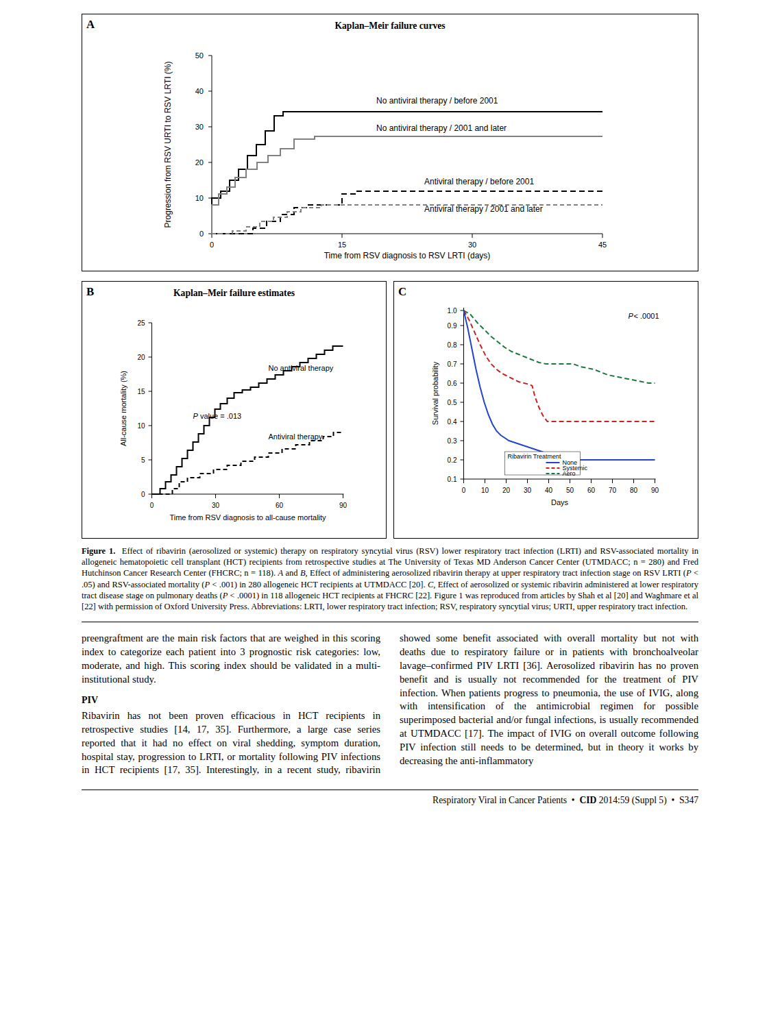A
Kaplan–Meir failure curves
0 10 20 30 40 50 0 15 30 45 Time from RSV diagnosis to RSV LRTI (days) Progression from RSV URTI to RSV LRTI (%) No antiviral therapy / before 2001 No antiviral therapy / 2001 and later Antiviral therapy / before 2001 Antiviral therapy / 2001 and later
B
Kaplan–Meir failure estimates
0 5 10 15 20 25 0 30 60 90 Time from RSV diagnosis to all-cause mortality All-cause mortality (%) No antiviral therapy Antiviral therapy P value = .013
C 0.1 0.2 0.3 0.4 0.5 0.6 0.7 0.8 0.9 1.0 0 10 20 30 40 50 60 70 80 90 Days Survival probability P < .0001 Ribavirin Treatment None Systemic Aero
Figure 1. Effect of ribavirin (aerosolized or systemic) therapy on respiratory syncytial virus (RSV) lower respiratory tract infection (LRTI) and RSV-associated mortality in allogeneic hematopoietic cell transplant (HCT) recipients from retrospective studies at The University of Texas MD Anderson Cancer Center (UTMDACC; n = 280) and Fred Hutchinson Cancer Research Center (FHCRC; n = 118). A and B, Effect of administering aerosolized ribavirin therapy at upper respiratory tract infection stage on RSV LRTI (P < .05) and RSV-associated mortality (P < .001) in 280 allogeneic HCT recipients at UTMDACC [20]. C, Effect of aerosolized or systemic ribavirin administered at lower respiratory tract disease stage on pulmonary deaths (P < .0001) in 118 allogeneic HCT recipients at FHCRC [22]. Figure 1 was reproduced from articles by Shah et al [20] and Waghmare et al [22] with permission of Oxford University Press. Abbreviations: LRTI, lower respiratory tract infection; RSV, respiratory syncytial virus; URTI, upper respiratory tract infection.
preengraftment are the main risk factors that are weighed in this scoring index to categorize each patient into 3 prognostic risk categories: low, moderate, and high. This scoring index should be validated in a multi-institutional study.
PIV
Ribavirin has not been proven efficacious in HCT recipients in retrospective studies [14, 17, 35]. Furthermore, a large case series reported that it had no effect on viral shedding, symptom duration, hospital stay, progression to LRTI, or mortality following PIV infections in HCT recipients [17, 35]. Interestingly, in a recent study, ribavirin showed some benefit associated with overall mortality but not with deaths due to respiratory failure or in patients with bronchoalveolar lavage–confirmed PIV LRTI [36]. Aerosolized ribavirin has no proven benefit and is usually not recommended for the treatment of PIV infection. When patients progress to pneumonia, the use of IVIG, along with intensification of the antimicrobial regimen for possible superimposed bacterial and/or fungal infections, is usually recommended at UTMDACC [17]. The impact of IVIG on overall outcome following PIV infection still needs to be determined, but in theory it works by decreasing the anti-inflammatory
Respiratory Viral in Cancer Patients • CID 2014:59 (Suppl 5) • S347